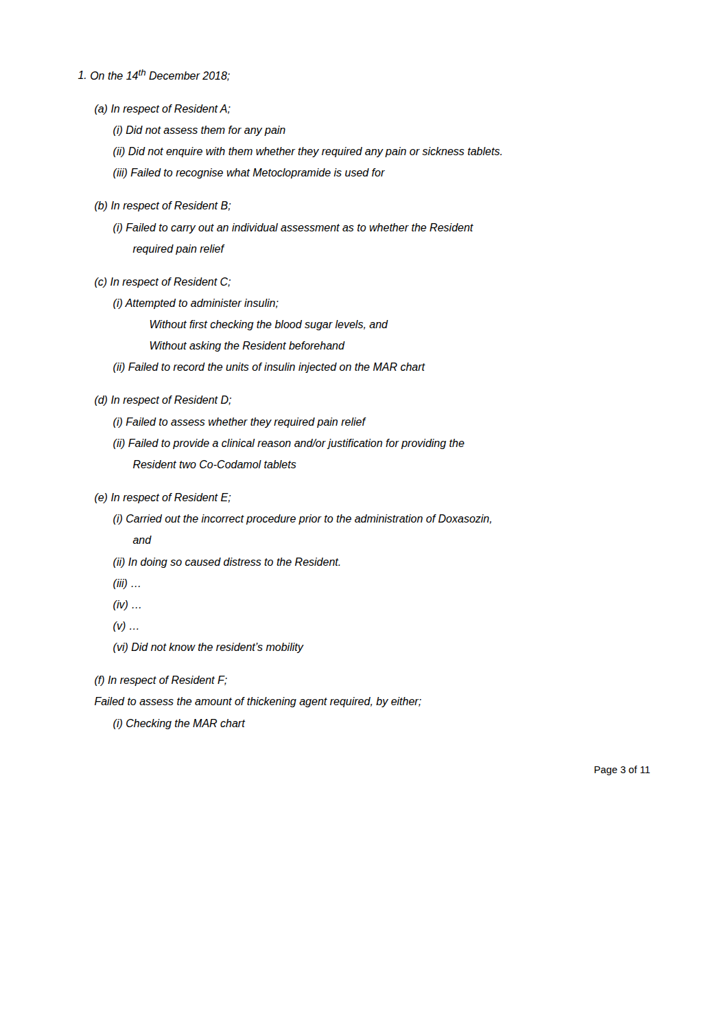1. On the 14th December 2018;
(a) In respect of Resident A;
(i) Did not assess them for any pain
(ii) Did not enquire with them whether they required any pain or sickness tablets.
(iii) Failed to recognise what Metoclopramide is used for
(b) In respect of Resident B;
(i) Failed to carry out an individual assessment as to whether the Resident
required pain relief
(c) In respect of Resident C;
(i) Attempted to administer insulin;
Without first checking the blood sugar levels, and
Without asking the Resident beforehand
(ii) Failed to record the units of insulin injected on the MAR chart
(d) In respect of Resident D;
(i) Failed to assess whether they required pain relief
(ii) Failed to provide a clinical reason and/or justification for providing the
Resident two Co-Codamol tablets
(e) In respect of Resident E;
(i) Carried out the incorrect procedure prior to the administration of Doxasozin,
and
(ii) In doing so caused distress to the Resident.
(iii) …
(iv) …
(v) …
(vi) Did not know the resident’s mobility
(f) In respect of Resident F;
Failed to assess the amount of thickening agent required, by either;
(i) Checking the MAR chart
Page 3 of 11